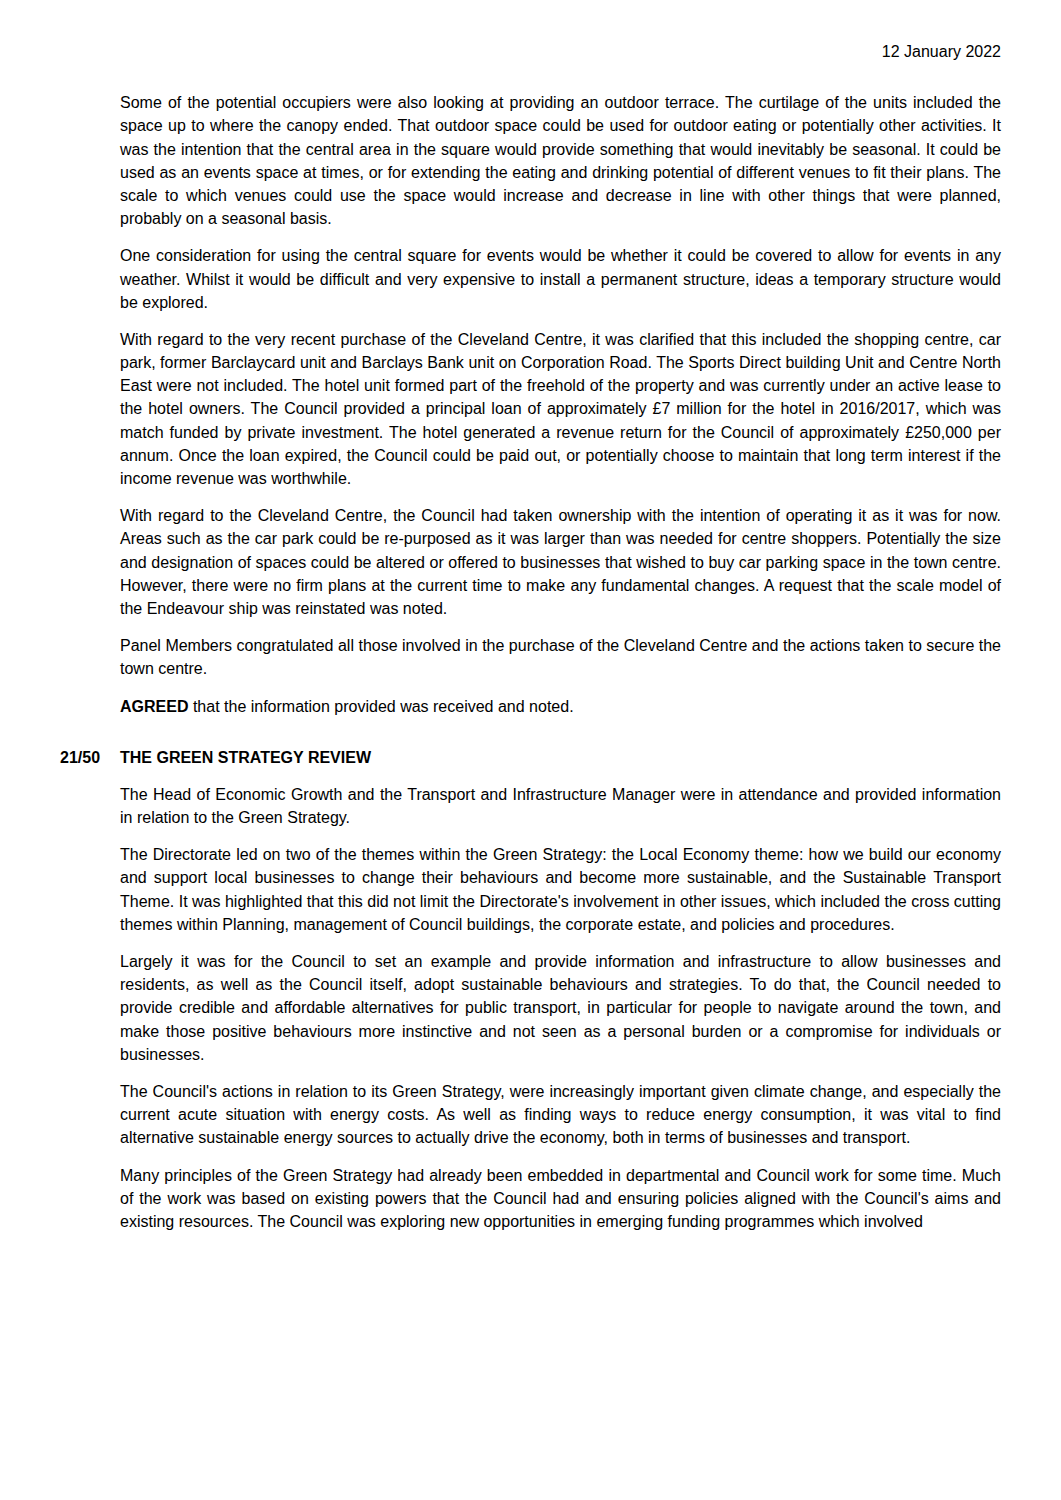12 January 2022
Some of the potential occupiers were also looking at providing an outdoor terrace. The curtilage of the units included the space up to where the canopy ended. That outdoor space could be used for outdoor eating or potentially other activities. It was the intention that the central area in the square would provide something that would inevitably be seasonal. It could be used as an events space at times, or for extending the eating and drinking potential of different venues to fit their plans. The scale to which venues could use the space would increase and decrease in line with other things that were planned, probably on a seasonal basis.
One consideration for using the central square for events would be whether it could be covered to allow for events in any weather. Whilst it would be difficult and very expensive to install a permanent structure, ideas a temporary structure would be explored.
With regard to the very recent purchase of the Cleveland Centre, it was clarified that this included the shopping centre, car park, former Barclaycard unit and Barclays Bank unit on Corporation Road. The Sports Direct building Unit and Centre North East were not included. The hotel unit formed part of the freehold of the property and was currently under an active lease to the hotel owners. The Council provided a principal loan of approximately £7 million for the hotel in 2016/2017, which was match funded by private investment. The hotel generated a revenue return for the Council of approximately £250,000 per annum. Once the loan expired, the Council could be paid out, or potentially choose to maintain that long term interest if the income revenue was worthwhile.
With regard to the Cleveland Centre, the Council had taken ownership with the intention of operating it as it was for now. Areas such as the car park could be re-purposed as it was larger than was needed for centre shoppers. Potentially the size and designation of spaces could be altered or offered to businesses that wished to buy car parking space in the town centre. However, there were no firm plans at the current time to make any fundamental changes. A request that the scale model of the Endeavour ship was reinstated was noted.
Panel Members congratulated all those involved in the purchase of the Cleveland Centre and the actions taken to secure the town centre.
AGREED that the information provided was received and noted.
21/50
The Green Strategy Review
The Head of Economic Growth and the Transport and Infrastructure Manager were in attendance and provided information in relation to the Green Strategy.
The Directorate led on two of the themes within the Green Strategy: the Local Economy theme: how we build our economy and support local businesses to change their behaviours and become more sustainable, and the Sustainable Transport Theme. It was highlighted that this did not limit the Directorate's involvement in other issues, which included the cross cutting themes within Planning, management of Council buildings, the corporate estate, and policies and procedures.
Largely it was for the Council to set an example and provide information and infrastructure to allow businesses and residents, as well as the Council itself, adopt sustainable behaviours and strategies. To do that, the Council needed to provide credible and affordable alternatives for public transport, in particular for people to navigate around the town, and make those positive behaviours more instinctive and not seen as a personal burden or a compromise for individuals or businesses.
The Council's actions in relation to its Green Strategy, were increasingly important given climate change, and especially the current acute situation with energy costs. As well as finding ways to reduce energy consumption, it was vital to find alternative sustainable energy sources to actually drive the economy, both in terms of businesses and transport.
Many principles of the Green Strategy had already been embedded in departmental and Council work for some time. Much of the work was based on existing powers that the Council had and ensuring policies aligned with the Council's aims and existing resources. The Council was exploring new opportunities in emerging funding programmes which involved